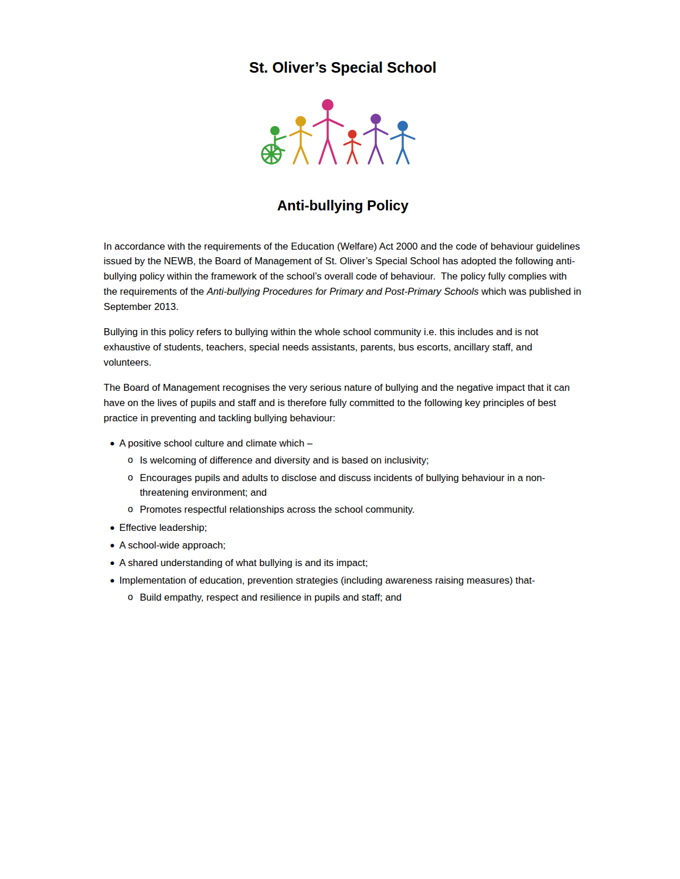St. Oliver’s Special School
Anti-bullying Policy
In accordance with the requirements of the Education (Welfare) Act 2000 and the code of behaviour guidelines issued by the NEWB, the Board of Management of St. Oliver’s Special School has adopted the following anti-bullying policy within the framework of the school’s overall code of behaviour. The policy fully complies with the requirements of the Anti-bullying Procedures for Primary and Post-Primary Schools which was published in September 2013.
Bullying in this policy refers to bullying within the whole school community i.e. this includes and is not exhaustive of students, teachers, special needs assistants, parents, bus escorts, ancillary staff, and volunteers.
The Board of Management recognises the very serious nature of bullying and the negative impact that it can have on the lives of pupils and staff and is therefore fully committed to the following key principles of best practice in preventing and tackling bullying behaviour:
A positive school culture and climate which –
Is welcoming of difference and diversity and is based on inclusivity;
Encourages pupils and adults to disclose and discuss incidents of bullying behaviour in a non-threatening environment; and
Promotes respectful relationships across the school community.
Effective leadership;
A school-wide approach;
A shared understanding of what bullying is and its impact;
Implementation of education, prevention strategies (including awareness raising measures) that-
Build empathy, respect and resilience in pupils and staff; and